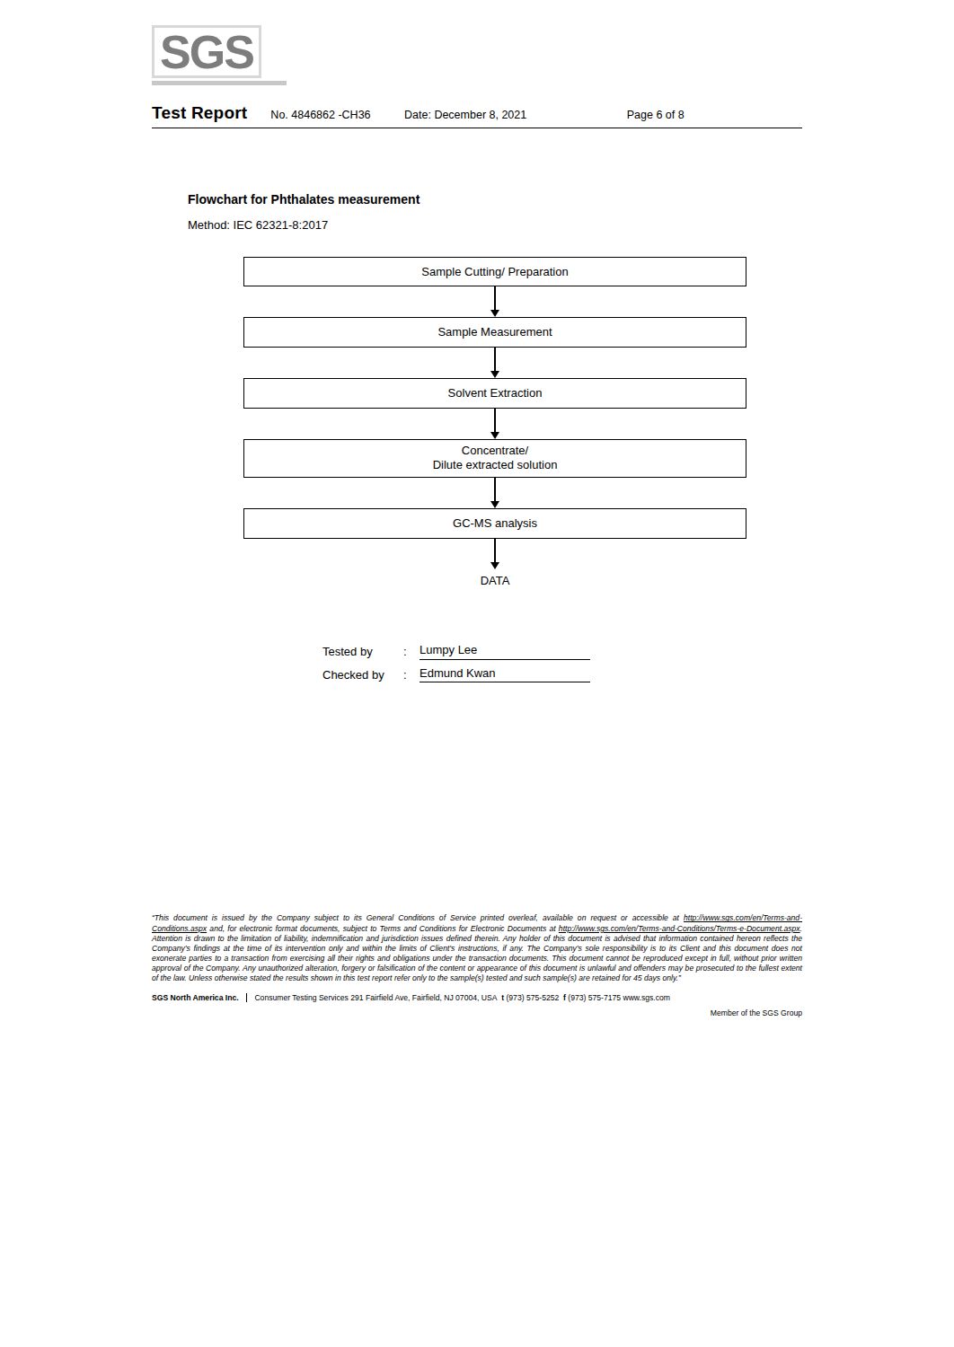SGS
Test Report
No. 4846862 -CH36 Date: December 8, 2021 Page 6 of 8
Flowchart for Phthalates measurement
Method: IEC 62321-8:2017
Sample Cutting/ Preparation
Sample Measurement
Solvent Extraction
Concentrate/
Dilute extracted solution
GC-MS analysis
DATA
Tested by
:
Lumpy Lee
Checked by
:
Edmund Kwan
“This document is issued by the Company subject to its General Conditions of Service printed overleaf, available on request or accessible at http://www.sgs.com/en/Terms-and-Conditions.aspx and, for electronic format documents, subject to Terms and Conditions for Electronic Documents at http://www.sgs.com/en/Terms-and-Conditions/Terms-e-Document.aspx. Attention is drawn to the limitation of liability, indemnification and jurisdiction issues defined therein. Any holder of this document is advised that information contained hereon reflects the Company’s findings at the time of its intervention only and within the limits of Client’s instructions, if any. The Company’s sole responsibility is to its Client and this document does not exonerate parties to a transaction from exercising all their rights and obligations under the transaction documents. This document cannot be reproduced except in full, without prior written approval of the Company. Any unauthorized alteration, forgery or falsification of the content or appearance of this document is unlawful and offenders may be prosecuted to the fullest extent of the law. Unless otherwise stated the results shown in this test report refer only to the sample(s) tested and such sample(s) are retained for 45 days only.”
SGS North America Inc. Consumer Testing Services 291 Fairfield Ave, Fairfield, NJ 07004, USA t (973) 575-5252 f (973) 575-7175 www.sgs.com
Member of the SGS Group